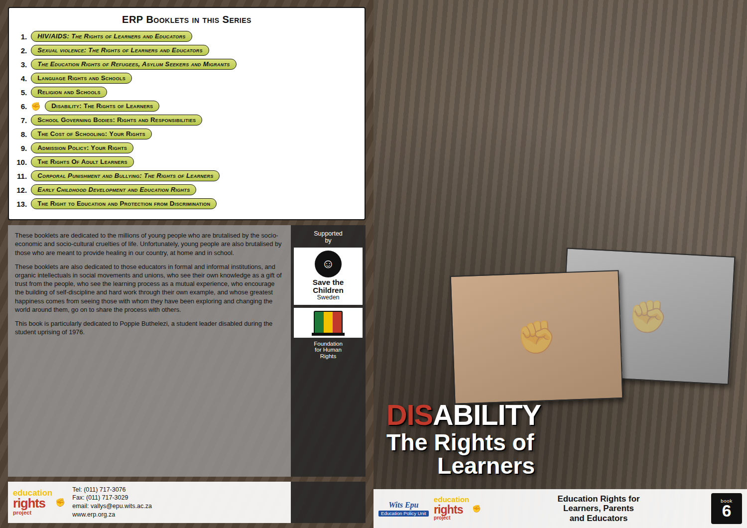ERP Booklets in this Series
HIV/AIDS: The Rights of Learners and Educators
Sexual violence: The Rights of Learners and Educators
The Education Rights of Refugees, Asylum Seekers and Migrants
Language Rights and Schools
Religion and Schools
✊Disability: The Rights of Learners
School Governing Bodies: Rights and Responsibilities
The Cost of Schooling: Your Rights
Admission Policy: Your Rights
The Rights Of Adult Learners
Corporal Punishment and Bullying: The Rights of Learners
Early Childhood Development and Education Rights
The Right to Education and Protection from Discrimination
These booklets are dedicated to the millions of young people who are brutalised by the socio-economic and socio-cultural cruelties of life. Unfortunately, young people are also brutalised by those who are meant to provide healing in our country, at home and in school.
These booklets are also dedicated to those educators in formal and informal institutions, and organic intellectuals in social movements and unions, who see their own knowledge as a gift of trust from the people, who see the learning process as a mutual experience, who encourage the building of self-discipline and hard work through their own example, and whose greatest happiness comes from seeing those with whom they have been exploring and changing the world around them, go on to share the process with others.
This book is particularly dedicated to Poppie Buthelezi, a student leader disabled during the student uprising of 1976.
Supported
by
☺
Save the
ChildrenSweden
Foundation
for Human
Rights
education rights project
✊
Tel: (011) 717-3076
Fax: (011) 717-3029
email: vallys@epu.wits.ac.za
www.erp.org.za
✊
✊
DIS ABILITY
The Rights ofLearners
Wits Epu Education Policy Unit
education rights project
✊
Education Rights for
Learners, Parents
and Educators
book 6